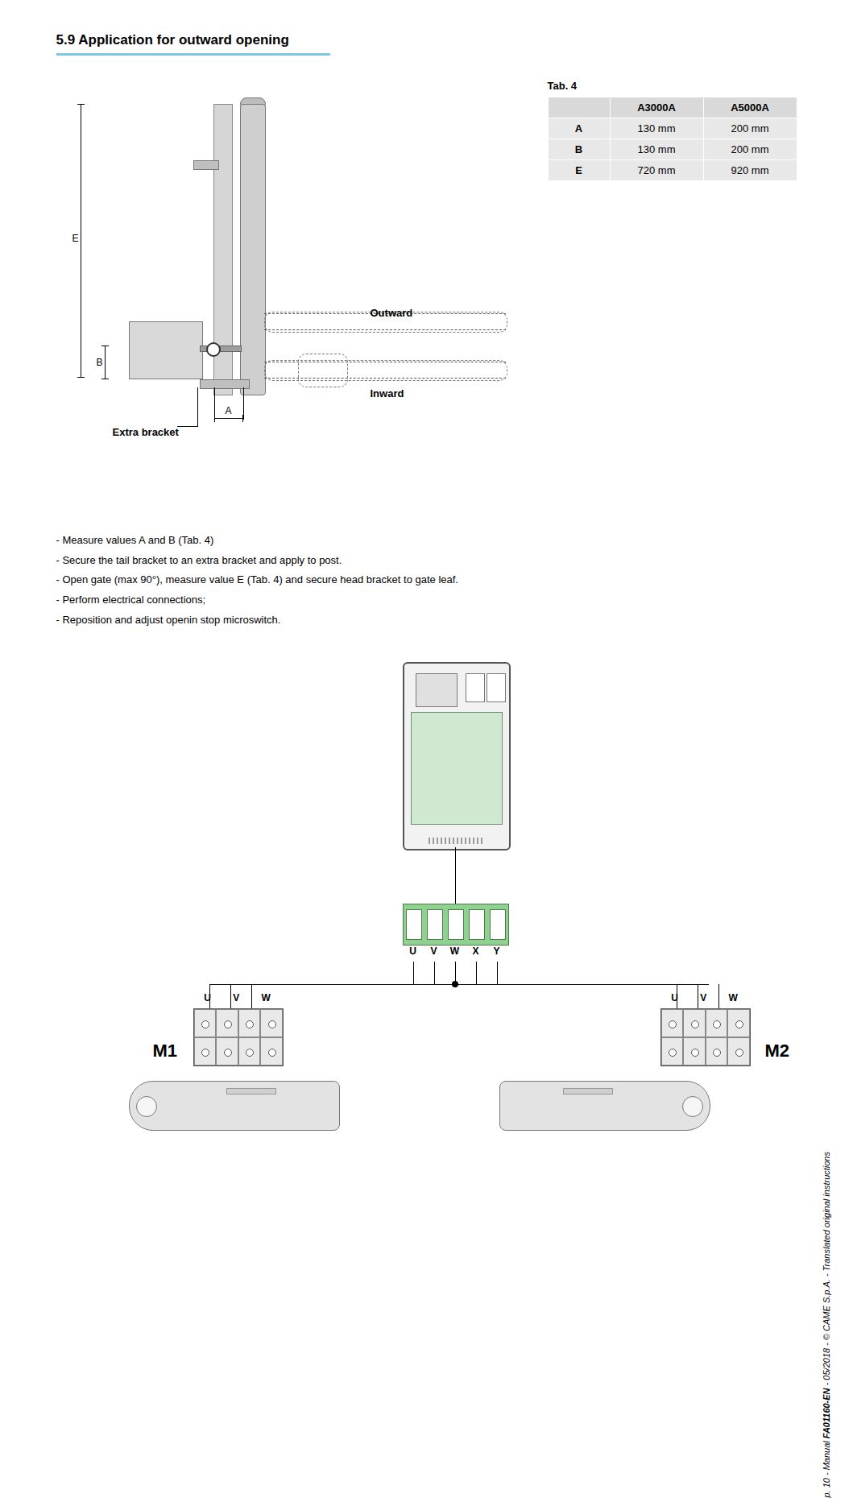5.9 Application for outward opening
Tab. 4
| | A3000A | A5000A |
| --- | --- | --- |
| A | 130 mm | 200 mm |
| B | 130 mm | 200 mm |
| E | 720 mm | 920 mm |
Extra bracket
E
B
A
Outward
Inward
Measure values A and B (Tab. 4)
Secure the tail bracket to an extra bracket and apply to post.
Open gate (max 90°), measure value E (Tab. 4) and secure head bracket to gate leaf.
Perform electrical connections;
Reposition and adjust openin stop microswitch.
UVWXY
UVW
M1
UVW
M2
p. 10 - Manual FA01160-EN - 05/2018 - © CAME S.p.A. - Translated original instructions